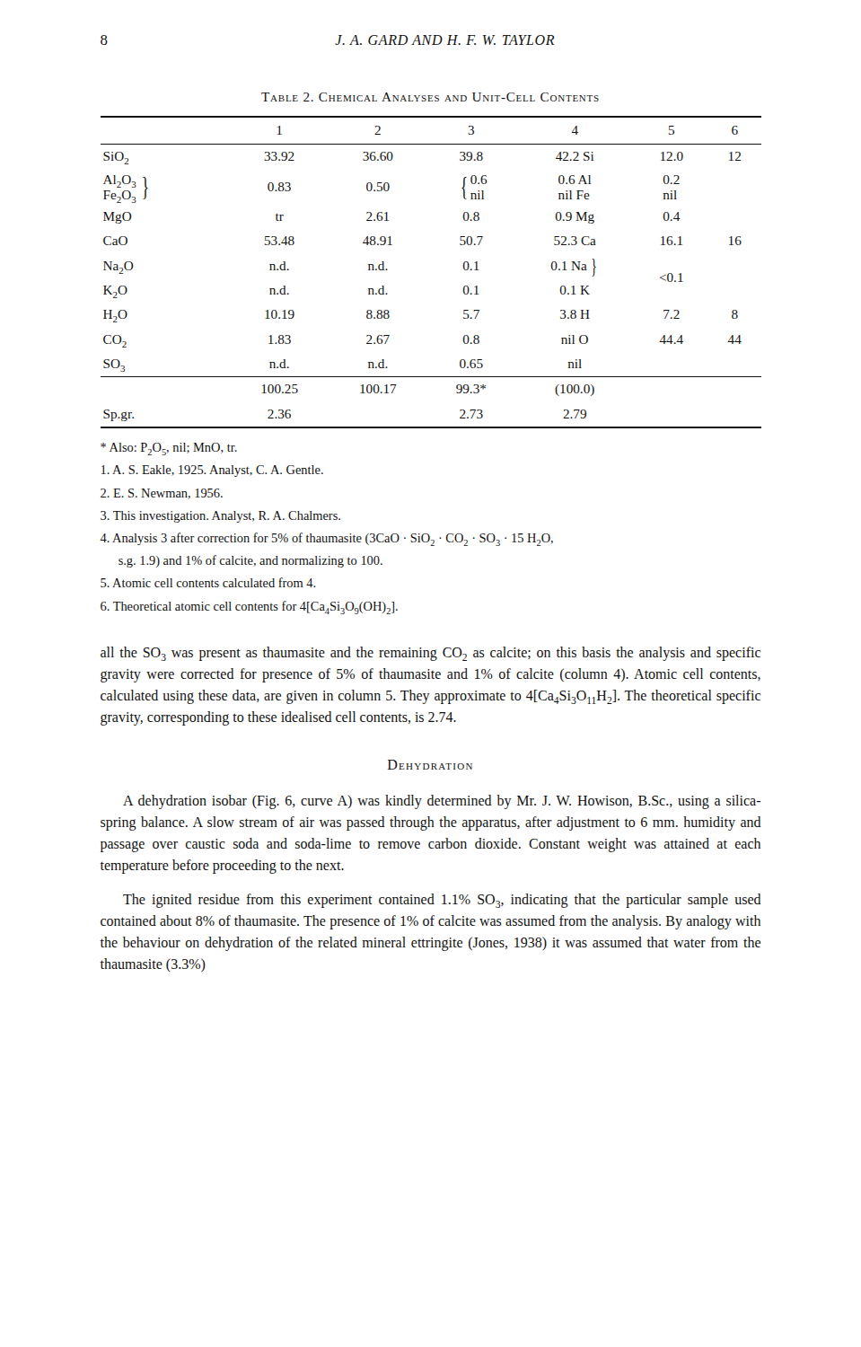8 J. A. GARD AND H. F. W. TAYLOR
Table 2. Chemical Analyses and Unit-Cell Contents
| | 1 | 2 | 3 | 4 | 5 | 6 |
| --- | --- | --- | --- | --- | --- | --- |
| SiO 2 | 33.92 | 36.60 | 39.8 | 42.2 Si | 12.0 | 12 |
| Al 2 O 3 Fe 2 O 3 } | 0.83 | 0.50 | { 0.6 nil | 0.6 Al nil Fe | 0.2 nil | |
| MgO | tr | 2.61 | 0.8 | 0.9 Mg | 0.4 | |
| CaO | 53.48 | 48.91 | 50.7 | 52.3 Ca | 16.1 | 16 |
| Na 2 O | n.d. | n.d. | 0.1 | 0.1 Na } | <0.1 | |
| K 2 O | n.d. | n.d. | 0.1 | 0.1 K | |
| H 2 O | 10.19 | 8.88 | 5.7 | 3.8 H | 7.2 | 8 |
| CO 2 | 1.83 | 2.67 | 0.8 | nil O | 44.4 | 44 |
| SO 3 | n.d. | n.d. | 0.65 | nil | | |
| | 100.25 | 100.17 | 99.3* | (100.0) | | |
| Sp.gr. | 2.36 | | 2.73 | 2.79 | | |
* Also: P2O5, nil; MnO, tr.
1. A. S. Eakle, 1925. Analyst, C. A. Gentle.
2. E. S. Newman, 1956.
3. This investigation. Analyst, R. A. Chalmers.
4. Analysis 3 after correction for 5% of thaumasite (3CaO · SiO2 · CO2 · SO3 · 15 H2O,
s.g. 1.9) and 1% of calcite, and normalizing to 100.
5. Atomic cell contents calculated from 4.
6. Theoretical atomic cell contents for 4[Ca4Si3O9(OH)2].
all the SO3 was present as thaumasite and the remaining CO2 as calcite; on this basis the analysis and specific gravity were corrected for presence of 5% of thaumasite and 1% of calcite (column 4). Atomic cell contents, calculated using these data, are given in column 5. They approximate to 4[Ca4Si3O11H2]. The theoretical specific gravity, corresponding to these idealised cell contents, is 2.74.
Dehydration
A dehydration isobar (Fig. 6, curve A) was kindly determined by Mr. J. W. Howison, B.Sc., using a silica-spring balance. A slow stream of air was passed through the apparatus, after adjustment to 6 mm. humidity and passage over caustic soda and soda-lime to remove carbon dioxide. Constant weight was attained at each temperature before proceeding to the next.
The ignited residue from this experiment contained 1.1% SO3, indicating that the particular sample used contained about 8% of thaumasite. The presence of 1% of calcite was assumed from the analysis. By analogy with the behaviour on dehydration of the related mineral ettringite (Jones, 1938) it was assumed that water from the thaumasite (3.3%)